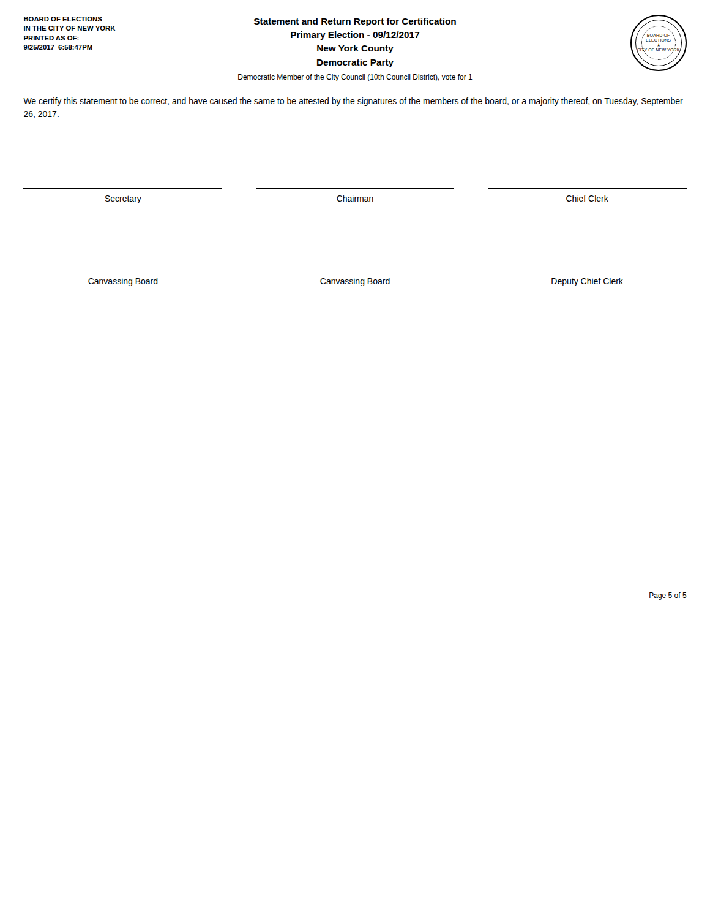BOARD OF ELECTIONS
IN THE CITY OF NEW YORK
PRINTED AS OF:
9/25/2017 6:58:47PM
Statement and Return Report for Certification
Primary Election - 09/12/2017
New York County
Democratic Party
Democratic Member of the City Council (10th Council District), vote for 1
BOARD OF ELECTIONS
★
CITY OF NEW YORK
We certify this statement to be correct, and have caused the same to be attested by the signatures of the members of the board, or a majority thereof, on Tuesday, September 26, 2017.
Secretary
Chairman
Chief Clerk
Canvassing Board
Canvassing Board
Deputy Chief Clerk
Page 5 of 5